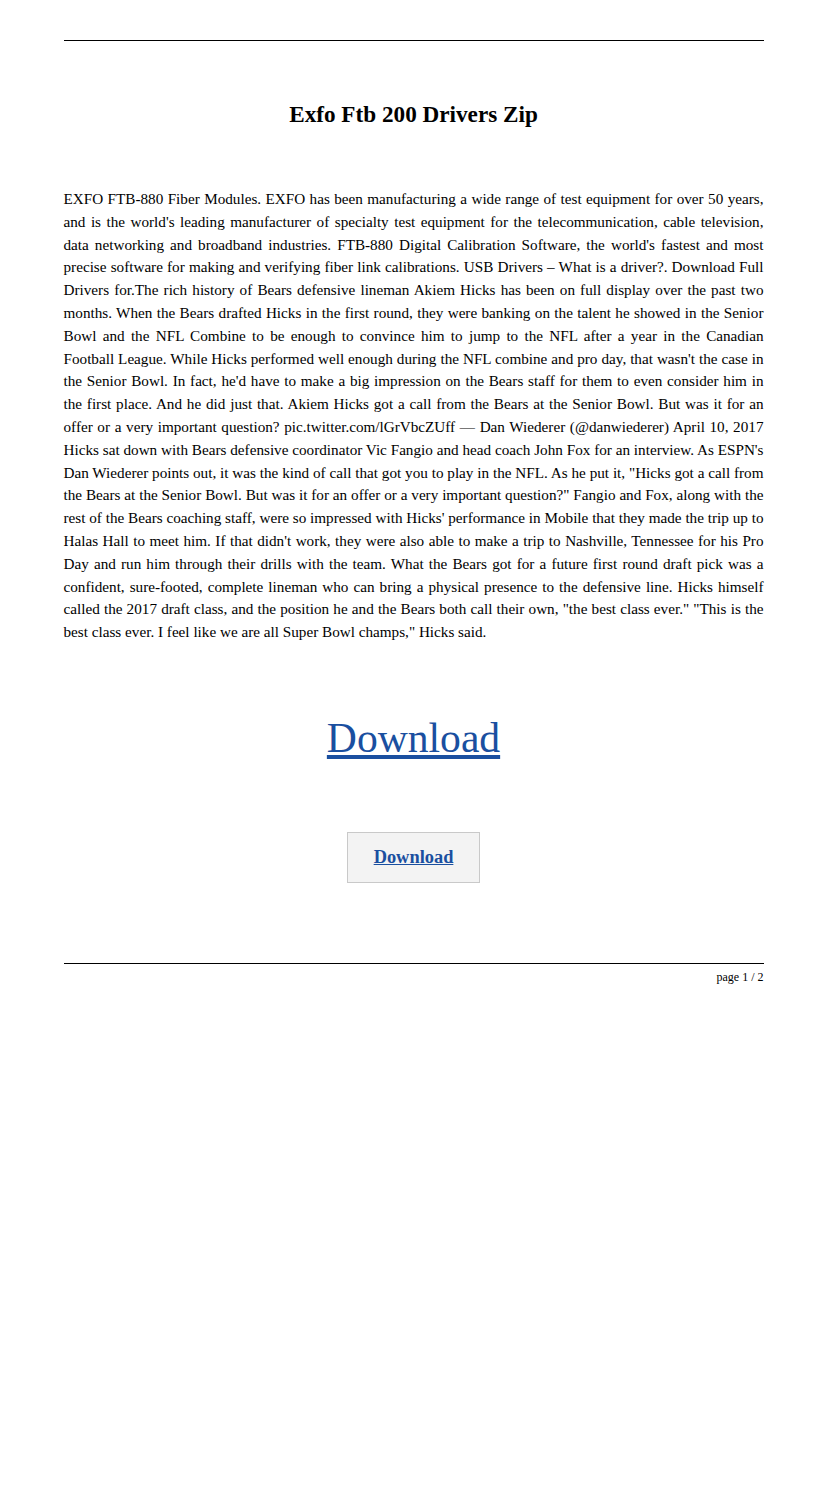Exfo Ftb 200 Drivers Zip
EXFO FTB-880 Fiber Modules. EXFO has been manufacturing a wide range of test equipment for over 50 years, and is the world's leading manufacturer of specialty test equipment for the telecommunication, cable television, data networking and broadband industries. FTB-880 Digital Calibration Software, the world's fastest and most precise software for making and verifying fiber link calibrations. USB Drivers – What is a driver?. Download Full Drivers for.The rich history of Bears defensive lineman Akiem Hicks has been on full display over the past two months. When the Bears drafted Hicks in the first round, they were banking on the talent he showed in the Senior Bowl and the NFL Combine to be enough to convince him to jump to the NFL after a year in the Canadian Football League. While Hicks performed well enough during the NFL combine and pro day, that wasn't the case in the Senior Bowl. In fact, he'd have to make a big impression on the Bears staff for them to even consider him in the first place. And he did just that. Akiem Hicks got a call from the Bears at the Senior Bowl. But was it for an offer or a very important question? pic.twitter.com/lGrVbcZUff — Dan Wiederer (@danwiederer) April 10, 2017 Hicks sat down with Bears defensive coordinator Vic Fangio and head coach John Fox for an interview. As ESPN's Dan Wiederer points out, it was the kind of call that got you to play in the NFL. As he put it, "Hicks got a call from the Bears at the Senior Bowl. But was it for an offer or a very important question?" Fangio and Fox, along with the rest of the Bears coaching staff, were so impressed with Hicks' performance in Mobile that they made the trip up to Halas Hall to meet him. If that didn't work, they were also able to make a trip to Nashville, Tennessee for his Pro Day and run him through their drills with the team. What the Bears got for a future first round draft pick was a confident, sure-footed, complete lineman who can bring a physical presence to the defensive line. Hicks himself called the 2017 draft class, and the position he and the Bears both call their own, "the best class ever." "This is the best class ever. I feel like we are all Super Bowl champs," Hicks said.
Download
Download
page 1 / 2